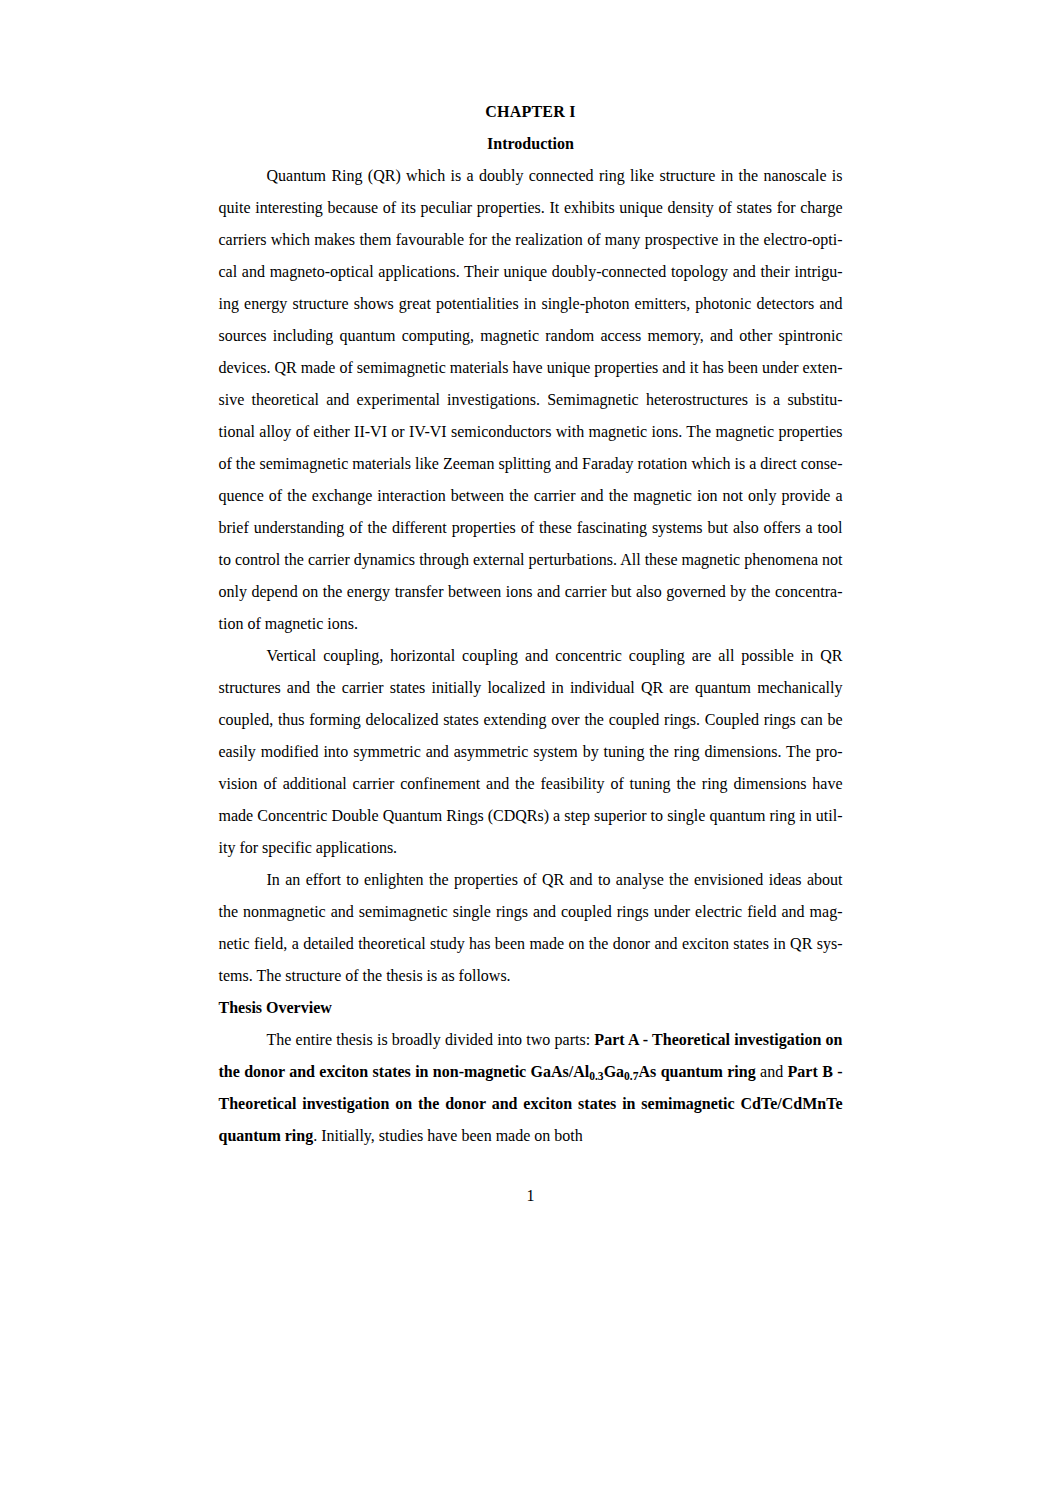CHAPTER I
Introduction
Quantum Ring (QR) which is a doubly connected ring like structure in the nanoscale is quite interesting because of its peculiar properties. It exhibits unique density of states for charge carriers which makes them favourable for the realization of many prospective in the electro-optical and magneto-optical applications. Their unique doubly-connected topology and their intriguing energy structure shows great potentialities in single-photon emitters, photonic detectors and sources including quantum computing, magnetic random access memory, and other spintronic devices. QR made of semimagnetic materials have unique properties and it has been under extensive theoretical and experimental investigations. Semimagnetic heterostructures is a substitutional alloy of either II-VI or IV-VI semiconductors with magnetic ions. The magnetic properties of the semimagnetic materials like Zeeman splitting and Faraday rotation which is a direct consequence of the exchange interaction between the carrier and the magnetic ion not only provide a brief understanding of the different properties of these fascinating systems but also offers a tool to control the carrier dynamics through external perturbations. All these magnetic phenomena not only depend on the energy transfer between ions and carrier but also governed by the concentration of magnetic ions.
Vertical coupling, horizontal coupling and concentric coupling are all possible in QR structures and the carrier states initially localized in individual QR are quantum mechanically coupled, thus forming delocalized states extending over the coupled rings. Coupled rings can be easily modified into symmetric and asymmetric system by tuning the ring dimensions. The provision of additional carrier confinement and the feasibility of tuning the ring dimensions have made Concentric Double Quantum Rings (CDQRs) a step superior to single quantum ring in utility for specific applications.
In an effort to enlighten the properties of QR and to analyse the envisioned ideas about the nonmagnetic and semimagnetic single rings and coupled rings under electric field and magnetic field, a detailed theoretical study has been made on the donor and exciton states in QR systems. The structure of the thesis is as follows.
Thesis Overview
The entire thesis is broadly divided into two parts: Part A - Theoretical investigation on the donor and exciton states in non-magnetic GaAs/Al0.3Ga0.7As quantum ring and Part B - Theoretical investigation on the donor and exciton states in semimagnetic CdTe/CdMnTe quantum ring. Initially, studies have been made on both
1